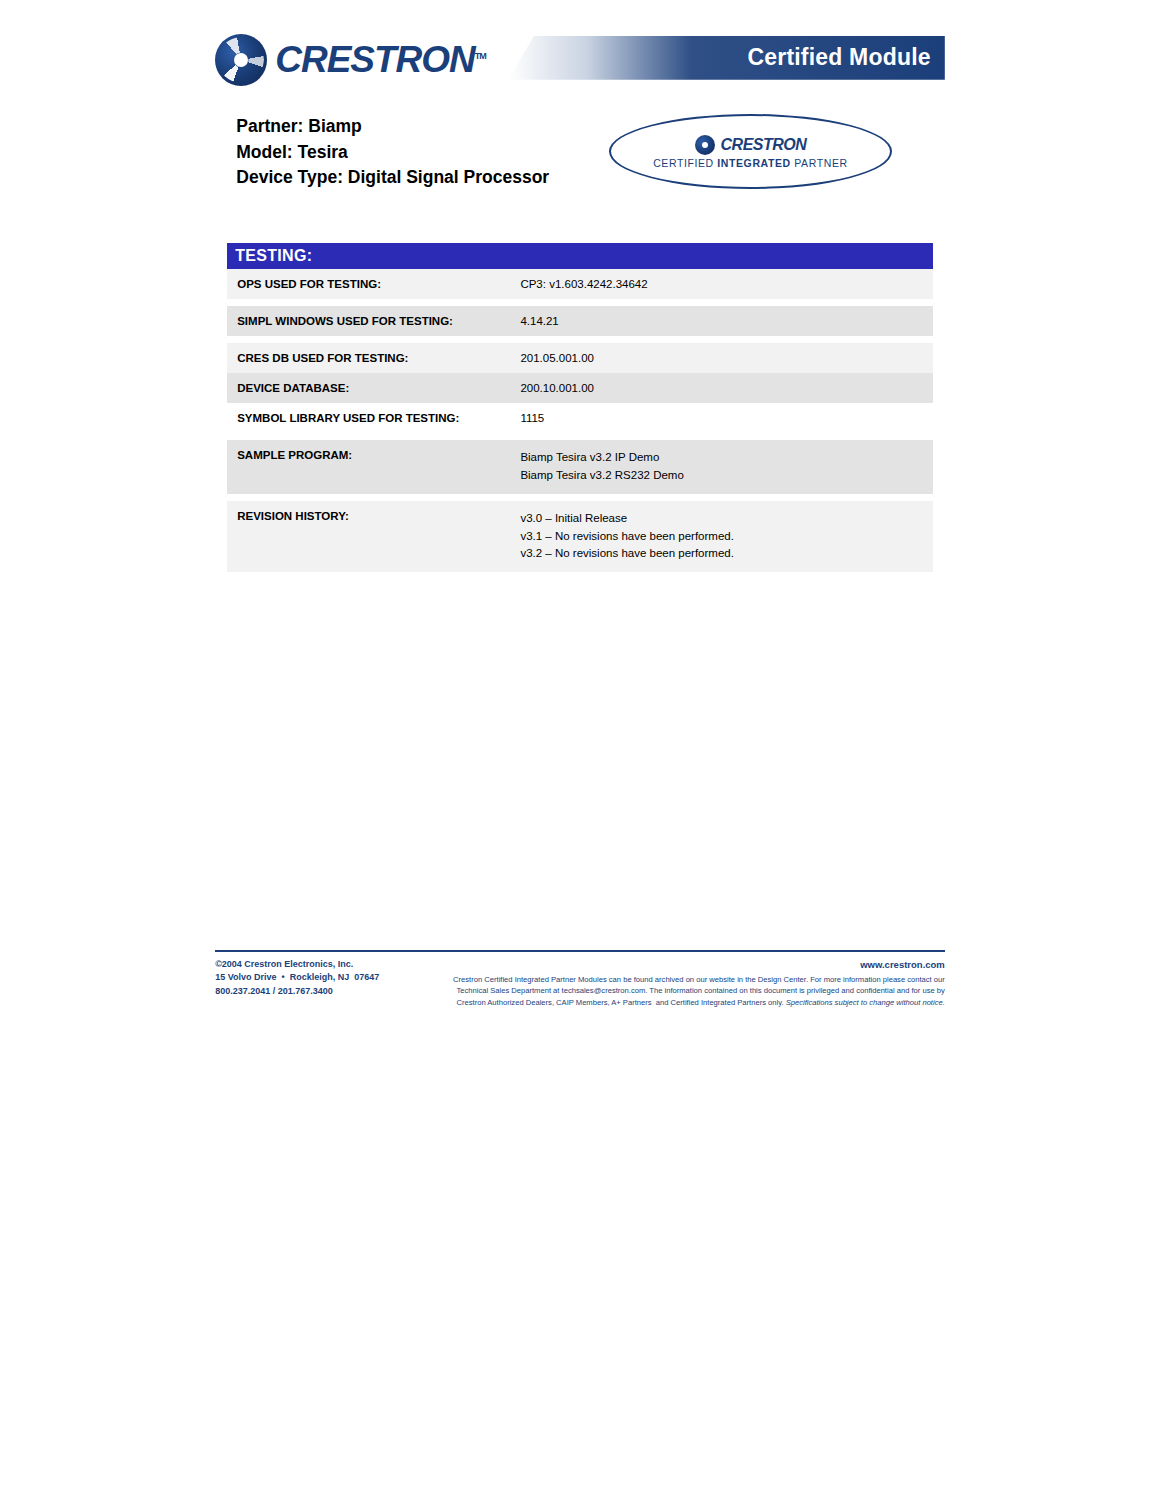CRESTRONTM
Certified Module
Partner: Biamp
Model: Tesira
Device Type: Digital Signal Processor
CRESTRON
CERTIFIED INTEGRATED PARTNER
| TESTING: |
| OPS USED FOR TESTING: | CP3: v1.603.4242.34642 |
| SIMPL WINDOWS USED FOR TESTING: | 4.14.21 |
| CRES DB USED FOR TESTING: | 201.05.001.00 |
| DEVICE DATABASE: | 200.10.001.00 |
| SYMBOL LIBRARY USED FOR TESTING: | 1115 |
| SAMPLE PROGRAM: | Biamp Tesira v3.2 IP Demo Biamp Tesira v3.2 RS232 Demo |
| REVISION HISTORY: | v3.0 – Initial Release v3.1 – No revisions have been performed. v3.2 – No revisions have been performed. |
©2004 Crestron Electronics, Inc.
15 Volvo Drive • Rockleigh, NJ 07647
800.237.2041 / 201.767.3400
www.crestron.com
Crestron Certified Integrated Partner Modules can be found archived on our website in the Design Center. For more information please contact our
Technical Sales Department at techsales@crestron.com. The information contained on this document is privileged and confidential and for use by
Crestron Authorized Dealers, CAIP Members, A+ Partners and Certified Integrated Partners only. Specifications subject to change without notice.